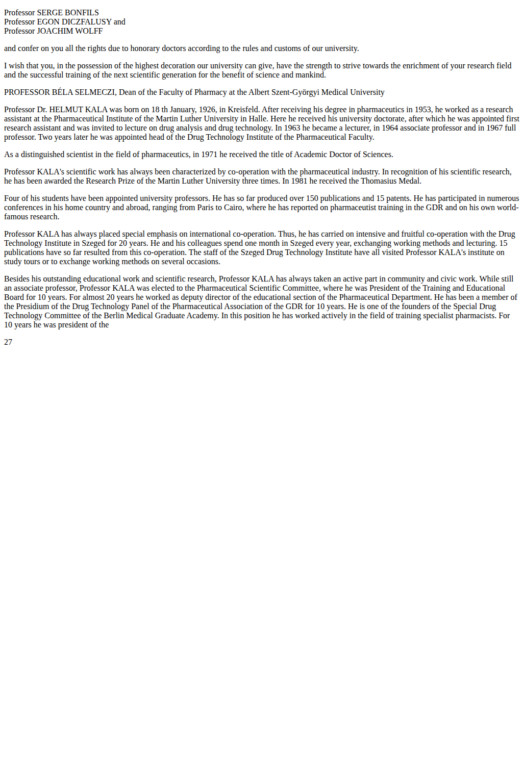Professor SERGE BONFILS
Professor EGON DICZFALUSY and
Professor JOACHIM WOLFF
and confer on you all the rights due to honorary doctors according to the rules and customs of our university.
I wish that you, in the possession of the highest decoration our university can give, have the strength to strive towards the enrichment of your research field and the successful training of the next scientific generation for the benefit of science and mankind.
PROFESSOR BÉLA SELMECZI, Dean of the Faculty of Pharmacy at the Albert Szent-Györgyi Medical University
Professor Dr. HELMUT KALA was born on 18 th January, 1926, in Kreisfeld. After receiving his degree in pharmaceutics in 1953, he worked as a research assistant at the Pharmaceutical Institute of the Martin Luther University in Halle. Here he received his university doctorate, after which he was appointed first research assistant and was invited to lecture on drug analysis and drug technology. In 1963 he became a lecturer, in 1964 associate professor and in 1967 full professor. Two years later he was appointed head of the Drug Technology Institute of the Pharmaceutical Faculty.
As a distinguished scientist in the field of pharmaceutics, in 1971 he received the title of Academic Doctor of Sciences.
Professor KALA's scientific work has always been characterized by co-operation with the pharmaceutical industry. In recognition of his scientific research, he has been awarded the Research Prize of the Martin Luther University three times. In 1981 he received the Thomasius Medal.
Four of his students have been appointed university professors. He has so far produced over 150 publications and 15 patents. He has participated in numerous conferences in his home country and abroad, ranging from Paris to Cairo, where he has reported on pharmaceutist training in the GDR and on his own world-famous research.
Professor KALA has always placed special emphasis on international co-operation. Thus, he has carried on intensive and fruitful co-operation with the Drug Technology Institute in Szeged for 20 years. He and his colleagues spend one month in Szeged every year, exchanging working methods and lecturing. 15 publications have so far resulted from this co-operation. The staff of the Szeged Drug Technology Institute have all visited Professor KALA's institute on study tours or to exchange working methods on several occasions.
Besides his outstanding educational work and scientific research, Professor KALA has always taken an active part in community and civic work. While still an associate professor, Professor KALA was elected to the Pharmaceutical Scientific Committee, where he was President of the Training and Educational Board for 10 years. For almost 20 years he worked as deputy director of the educational section of the Pharmaceutical Department. He has been a member of the Presidium of the Drug Technology Panel of the Pharmaceutical Association of the GDR for 10 years. He is one of the founders of the Special Drug Technology Committee of the Berlin Medical Graduate Academy. In this position he has worked actively in the field of training specialist pharmacists. For 10 years he was president of the
27